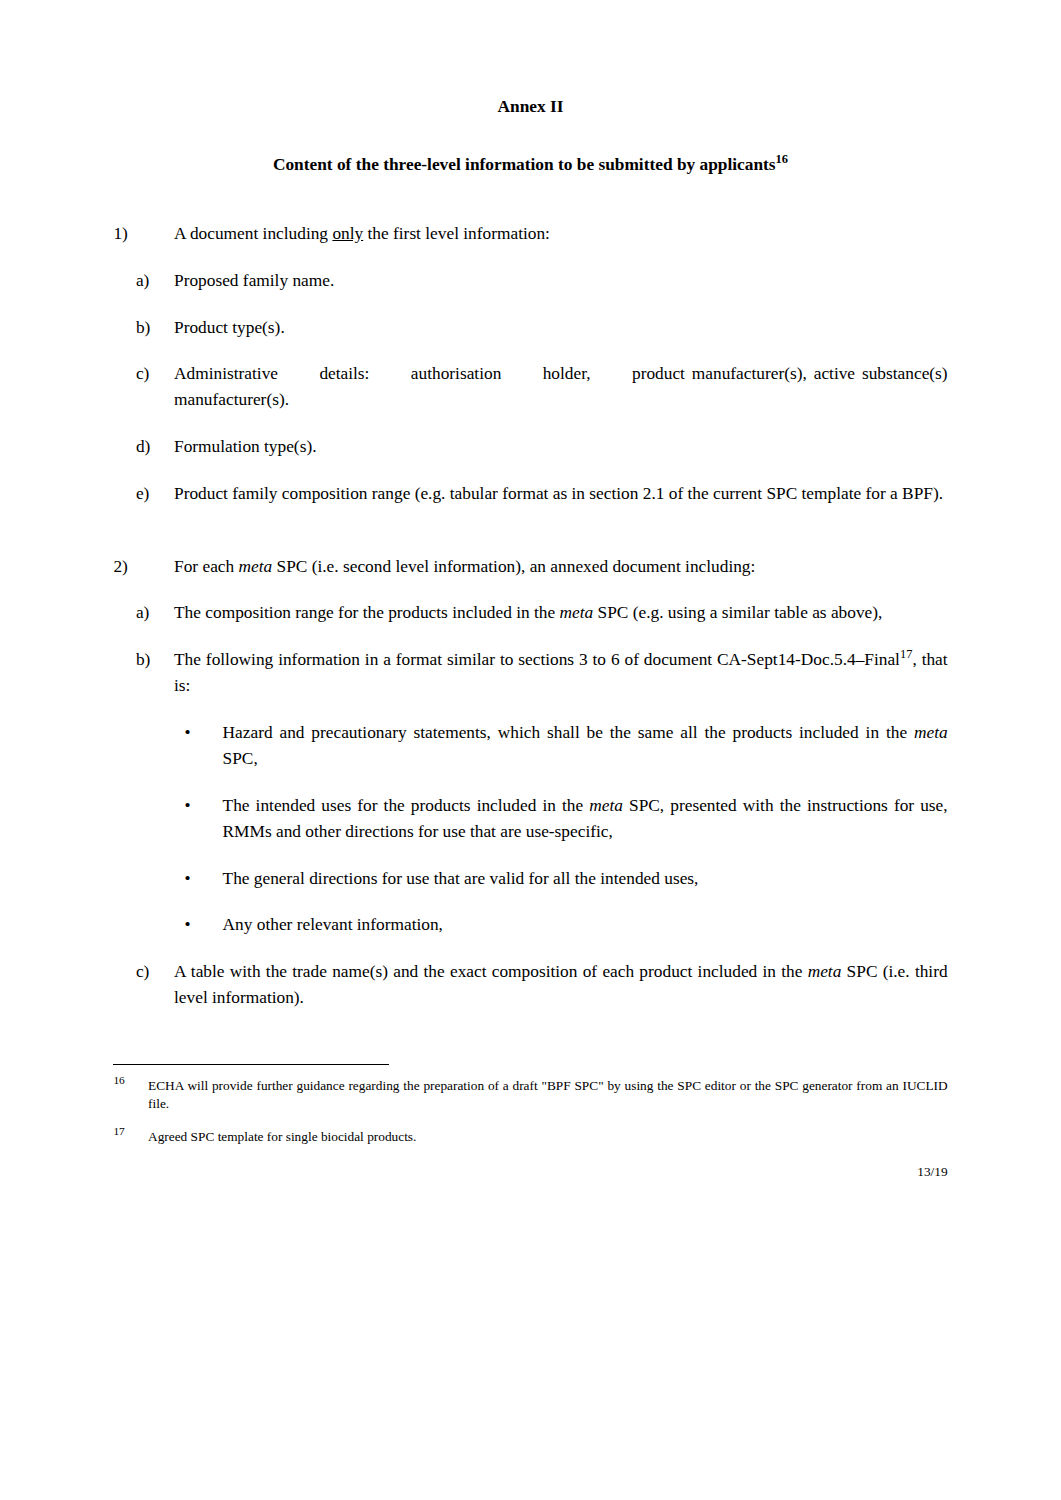Annex II
Content of the three-level information to be submitted by applicants16
1) A document including only the first level information:
a) Proposed family name.
b) Product type(s).
c) Administrative details: authorisation holder, product manufacturer(s), active substance(s) manufacturer(s).
d) Formulation type(s).
e) Product family composition range (e.g. tabular format as in section 2.1 of the current SPC template for a BPF).
2) For each meta SPC (i.e. second level information), an annexed document including:
a) The composition range for the products included in the meta SPC (e.g. using a similar table as above),
b) The following information in a format similar to sections 3 to 6 of document CA-Sept14-Doc.5.4–Final17, that is:
Hazard and precautionary statements, which shall be the same all the products included in the meta SPC,
The intended uses for the products included in the meta SPC, presented with the instructions for use, RMMs and other directions for use that are use-specific,
The general directions for use that are valid for all the intended uses,
Any other relevant information,
c) A table with the trade name(s) and the exact composition of each product included in the meta SPC (i.e. third level information).
16 ECHA will provide further guidance regarding the preparation of a draft "BPF SPC" by using the SPC editor or the SPC generator from an IUCLID file.
17 Agreed SPC template for single biocidal products.
13/19